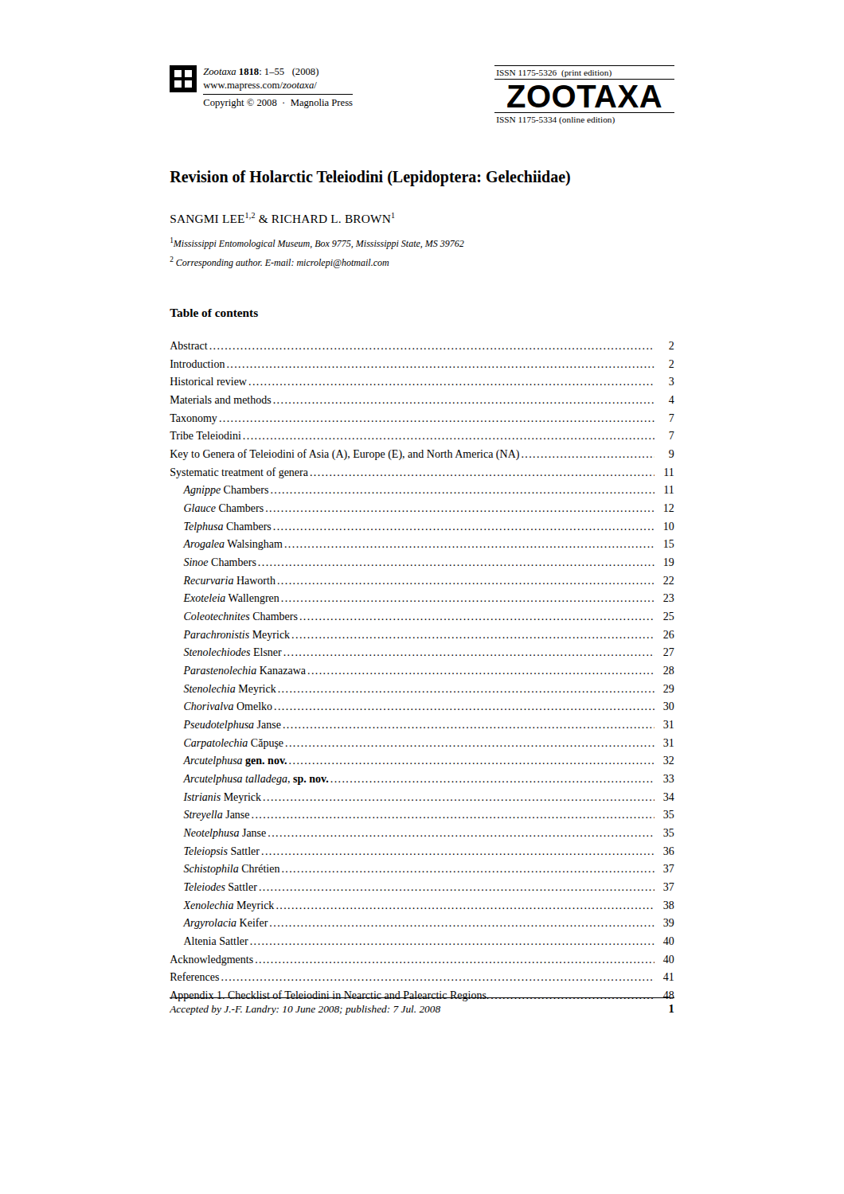Zootaxa 1818: 1–55 (2008)
www.mapress.com/zootaxa/
Copyright © 2008 · Magnolia Press
ISSN 1175-5326 (print edition)
ZOOTAXA
ISSN 1175-5334 (online edition)
Revision of Holarctic Teleiodini (Lepidoptera: Gelechiidae)
SANGMI LEE1,2 & RICHARD L. BROWN1
1Mississippi Entomological Museum, Box 9775, Mississippi State, MS 39762
2 Corresponding author. E-mail: microlepi@hotmail.com
Table of contents
Abstract........................................................................................................................................................................... 2
Introduction....................................................................................................................................................................... 2
Historical review............................................................................................................................................................... 3
Materials and methods..................................................................................................................................................... 4
Taxonomy.......................................................................................................................................................................... 7
Tribe Teleiodini................................................................................................................................................................. 7
Key to Genera of Teleiodini of Asia (A), Europe (E), and North America (NA)............................................................. 9
Systematic treatment of genera....................................................................................................................................... 11
Agnippe Chambers............................................................................................................................................................. 11
Glauce Chambers.............................................................................................................................................................. 12
Telphusa Chambers........................................................................................................................................................... 10
Arogalea Walsingham....................................................................................................................................................... 15
Sinoe Chambers................................................................................................................................................................. 19
Recurvaria Haworth........................................................................................................................................................... 22
Exoteleia Wallengren......................................................................................................................................................... 23
Coleotechnites Chambers..................................................................................................................................................... 25
Parachronistis Meyrick....................................................................................................................................................... 26
Stenolechiodes Elsner.......................................................................................................................................................... 27
Parastenolechia Kanazawa................................................................................................................................................. 28
Stenolechia Meyrick............................................................................................................................................................ 29
Chorivalva Omelko............................................................................................................................................................ 30
Pseudotelphusa Janse.......................................................................................................................................................... 31
Carpatolechia Căpuşe......................................................................................................................................................... 31
Arcutelphusa gen. nov...................................................................................................................................................... 32
Arcutelphusa talladega, sp. nov.......................................................................................................................................... 33
Istrianis Meyrick................................................................................................................................................................ 34
Streyella Janse................................................................................................................................................................... 35
Neotelphusa Janse.............................................................................................................................................................. 35
Teleiopsis Sattler................................................................................................................................................................ 36
Schistophila Chrétien.......................................................................................................................................................... 37
Teleiodes Sattler................................................................................................................................................................. 37
Xenolechia Meyrick............................................................................................................................................................ 38
Argyrolacia Keifer.............................................................................................................................................................. 39
Altenia Sattler.................................................................................................................................................................... 40
Acknowledgments............................................................................................................................................................. 40
References......................................................................................................................................................................... 41
Appendix 1. Checklist of Teleiodini in Nearctic and Palearctic Regions...................................................................... 48
Accepted by J.-F. Landry: 10 June 2008; published: 7 Jul. 2008 1